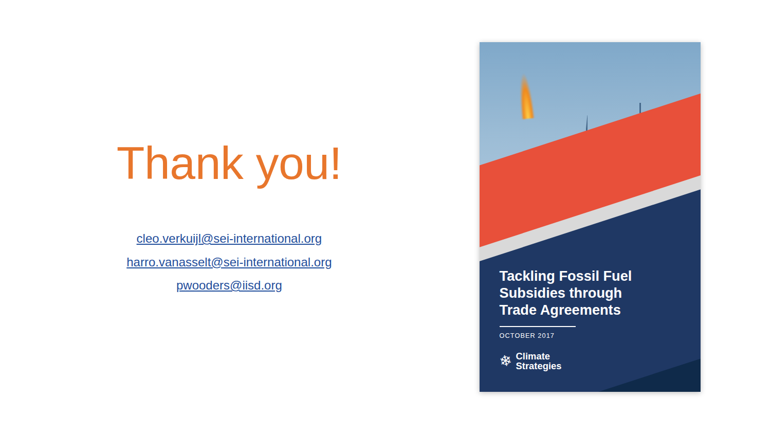Thank you!
cleo.verkuijl@sei-international.org
harro.vanasselt@sei-international.org
pwooders@iisd.org
Tackling Fossil Fuel
Subsidies through
Trade Agreements
OCTOBER 2017
❄ Climate
Strategies